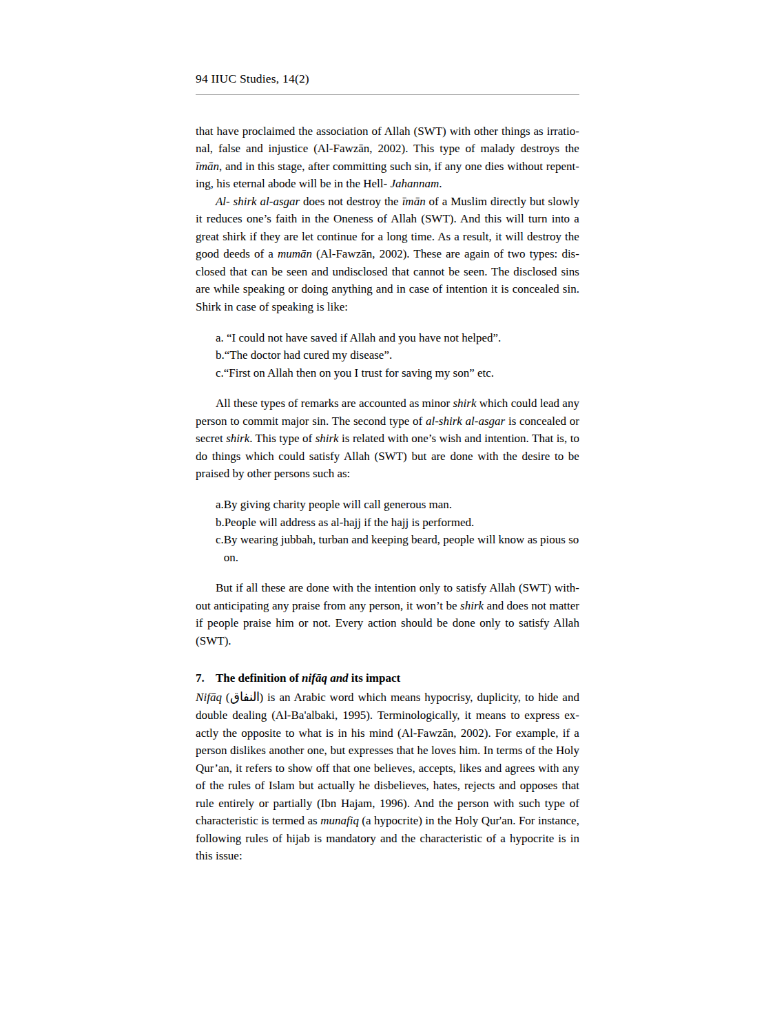94 IIUC Studies, 14(2)
that have proclaimed the association of Allah (SWT) with other things as irrational, false and injustice (Al-Fawzān, 2002). This type of malady destroys the īmān, and in this stage, after committing such sin, if any one dies without repenting, his eternal abode will be in the Hell- Jahannam.
Al- shirk al-asgar does not destroy the īmān of a Muslim directly but slowly it reduces one’s faith in the Oneness of Allah (SWT). And this will turn into a great shirk if they are let continue for a long time. As a result, it will destroy the good deeds of a mumān (Al-Fawzān, 2002). These are again of two types: disclosed that can be seen and undisclosed that cannot be seen. The disclosed sins are while speaking or doing anything and in case of intention it is concealed sin. Shirk in case of speaking is like:
a. “I could not have saved if Allah and you have not helped”.
b.“The doctor had cured my disease”.
c.“First on Allah then on you I trust for saving my son” etc.
All these types of remarks are accounted as minor shirk which could lead any person to commit major sin. The second type of al-shirk al-asgar is concealed or secret shirk. This type of shirk is related with one’s wish and intention. That is, to do things which could satisfy Allah (SWT) but are done with the desire to be praised by other persons such as:
a. By giving charity people will call generous man.
b. People will address as al-hajj if the hajj is performed.
c. By wearing jubbah, turban and keeping beard, people will know as pious so on.
But if all these are done with the intention only to satisfy Allah (SWT) without anticipating any praise from any person, it won’t be shirk and does not matter if people praise him or not. Every action should be done only to satisfy Allah (SWT).
7. The definition of nifāq and its impact
Nifāq (النفاق) is an Arabic word which means hypocrisy, duplicity, to hide and double dealing (Al-Ba'albaki, 1995). Terminologically, it means to express exactly the opposite to what is in his mind (Al-Fawzān, 2002). For example, if a person dislikes another one, but expresses that he loves him. In terms of the Holy Qur’an, it refers to show off that one believes, accepts, likes and agrees with any of the rules of Islam but actually he disbelieves, hates, rejects and opposes that rule entirely or partially (Ibn Hajam, 1996). And the person with such type of characteristic is termed as munafiq (a hypocrite) in the Holy Qur'an. For instance, following rules of hijab is mandatory and the characteristic of a hypocrite is in this issue: